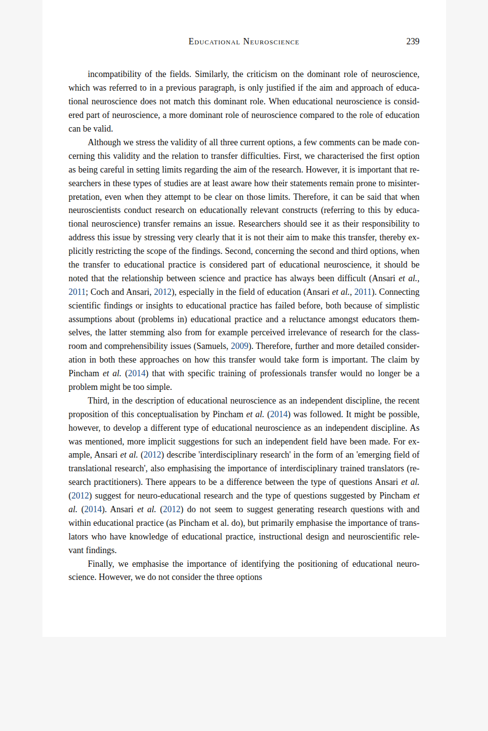Educational Neuroscience 239
incompatibility of the fields. Similarly, the criticism on the dominant role of neuroscience, which was referred to in a previous paragraph, is only justified if the aim and approach of educational neuroscience does not match this dominant role. When educational neuroscience is considered part of neuroscience, a more dominant role of neuroscience compared to the role of education can be valid.
Although we stress the validity of all three current options, a few comments can be made concerning this validity and the relation to transfer difficulties. First, we characterised the first option as being careful in setting limits regarding the aim of the research. However, it is important that researchers in these types of studies are at least aware how their statements remain prone to misinterpretation, even when they attempt to be clear on those limits. Therefore, it can be said that when neuroscientists conduct research on educationally relevant constructs (referring to this by educational neuroscience) transfer remains an issue. Researchers should see it as their responsibility to address this issue by stressing very clearly that it is not their aim to make this transfer, thereby explicitly restricting the scope of the findings. Second, concerning the second and third options, when the transfer to educational practice is considered part of educational neuroscience, it should be noted that the relationship between science and practice has always been difficult (Ansari et al., 2011; Coch and Ansari, 2012), especially in the field of education (Ansari et al., 2011). Connecting scientific findings or insights to educational practice has failed before, both because of simplistic assumptions about (problems in) educational practice and a reluctance amongst educators themselves, the latter stemming also from for example perceived irrelevance of research for the classroom and comprehensibility issues (Samuels, 2009). Therefore, further and more detailed consideration in both these approaches on how this transfer would take form is important. The claim by Pincham et al. (2014) that with specific training of professionals transfer would no longer be a problem might be too simple.
Third, in the description of educational neuroscience as an independent discipline, the recent proposition of this conceptualisation by Pincham et al. (2014) was followed. It might be possible, however, to develop a different type of educational neuroscience as an independent discipline. As was mentioned, more implicit suggestions for such an independent field have been made. For example, Ansari et al. (2012) describe 'interdisciplinary research' in the form of an 'emerging field of translational research', also emphasising the importance of interdisciplinary trained translators (research practitioners). There appears to be a difference between the type of questions Ansari et al. (2012) suggest for neuro-educational research and the type of questions suggested by Pincham et al. (2014). Ansari et al. (2012) do not seem to suggest generating research questions with and within educational practice (as Pincham et al. do), but primarily emphasise the importance of translators who have knowledge of educational practice, instructional design and neuroscientific relevant findings.
Finally, we emphasise the importance of identifying the positioning of educational neuroscience. However, we do not consider the three options